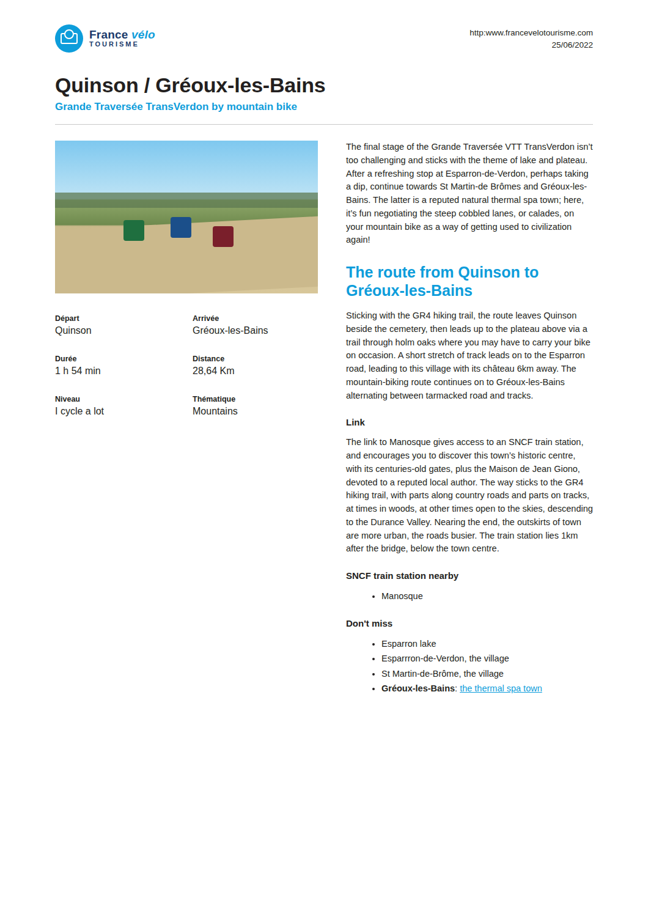France vélo
TOURISME
http:www.francevelotourisme.com
25/06/2022
Quinson / Gréoux-les-Bains
Grande Traversée TransVerdon by mountain bike
Départ
Quinson
Arrivée
Gréoux-les-Bains
Durée
1 h 54 min
Distance
28,64 Km
Niveau
I cycle a lot
Thématique
Mountains
The final stage of the Grande Traversée VTT TransVerdon isn’t too challenging and sticks with the theme of lake and plateau. After a refreshing stop at Esparron-de-Verdon, perhaps taking a dip, continue towards St Martin-de Brômes and Gréoux-les-Bains. The latter is a reputed natural thermal spa town; here, it’s fun negotiating the steep cobbled lanes, or calades, on your mountain bike as a way of getting used to civilization again!
The route from Quinson to Gréoux-les-Bains
Sticking with the GR4 hiking trail, the route leaves Quinson beside the cemetery, then leads up to the plateau above via a trail through holm oaks where you may have to carry your bike on occasion. A short stretch of track leads on to the Esparron road, leading to this village with its château 6km away. The mountain-biking route continues on to Gréoux-les-Bains alternating between tarmacked road and tracks.
Link
The link to Manosque gives access to an SNCF train station, and encourages you to discover this town’s historic centre, with its centuries-old gates, plus the Maison de Jean Giono, devoted to a reputed local author. The way sticks to the GR4 hiking trail, with parts along country roads and parts on tracks, at times in woods, at other times open to the skies, descending to the Durance Valley. Nearing the end, the outskirts of town are more urban, the roads busier. The train station lies 1km after the bridge, below the town centre.
SNCF train station nearby
Manosque
Don't miss
Esparron lake
Esparrron-de-Verdon, the village
St Martin-de-Brôme, the village
Gréoux-les-Bains: the thermal spa town